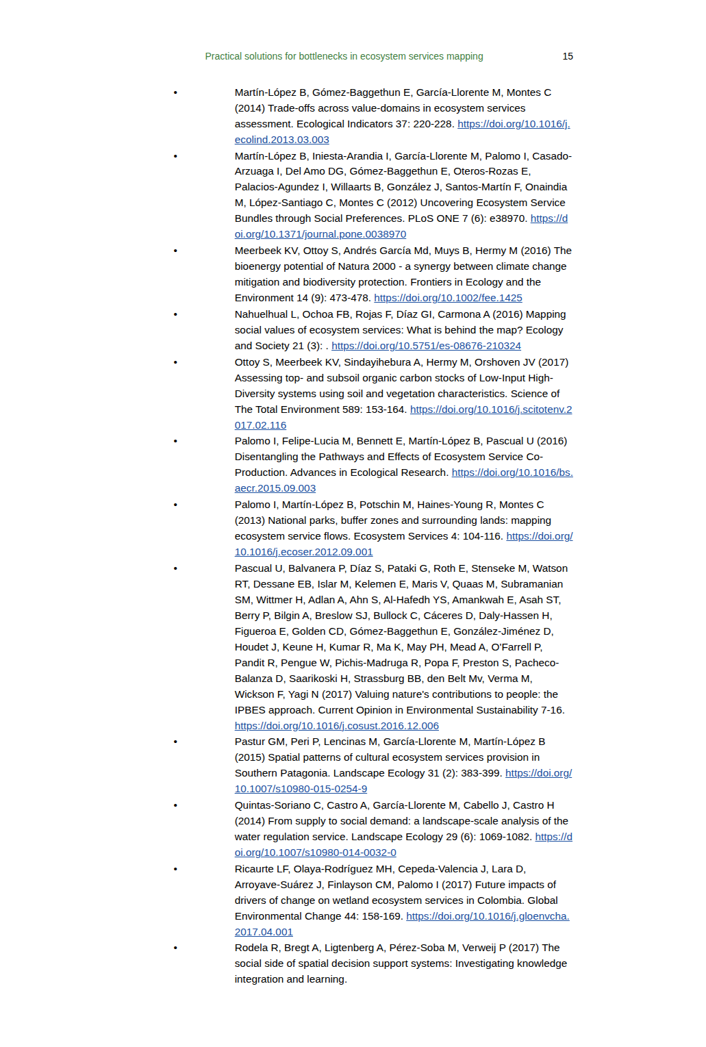Practical solutions for bottlenecks in ecosystem services mapping 15
Martín-López B, Gómez-Baggethun E, García-Llorente M, Montes C (2014) Trade-offs across value-domains in ecosystem services assessment. Ecological Indicators 37: 220-228. https://doi.org/10.1016/j.ecolind.2013.03.003
Martín-López B, Iniesta-Arandia I, García-Llorente M, Palomo I, Casado-Arzuaga I, Del Amo DG, Gómez-Baggethun E, Oteros-Rozas E, Palacios-Agundez I, Willaarts B, González J, Santos-Martín F, Onaindia M, López-Santiago C, Montes C (2012) Uncovering Ecosystem Service Bundles through Social Preferences. PLoS ONE 7 (6): e38970. https://doi.org/10.1371/journal.pone.0038970
Meerbeek KV, Ottoy S, Andrés García Md, Muys B, Hermy M (2016) The bioenergy potential of Natura 2000 - a synergy between climate change mitigation and biodiversity protection. Frontiers in Ecology and the Environment 14 (9): 473-478. https://doi.org/10.1002/fee.1425
Nahuelhual L, Ochoa FB, Rojas F, Díaz GI, Carmona A (2016) Mapping social values of ecosystem services: What is behind the map? Ecology and Society 21 (3): . https://doi.org/10.5751/es-08676-210324
Ottoy S, Meerbeek KV, Sindayihebura A, Hermy M, Orshoven JV (2017) Assessing top- and subsoil organic carbon stocks of Low-Input High-Diversity systems using soil and vegetation characteristics. Science of The Total Environment 589: 153-164. https://doi.org/10.1016/j.scitotenv.2017.02.116
Palomo I, Felipe-Lucia M, Bennett E, Martín-López B, Pascual U (2016) Disentangling the Pathways and Effects of Ecosystem Service Co-Production. Advances in Ecological Research. https://doi.org/10.1016/bs.aecr.2015.09.003
Palomo I, Martín-López B, Potschin M, Haines-Young R, Montes C (2013) National parks, buffer zones and surrounding lands: mapping ecosystem service flows. Ecosystem Services 4: 104-116. https://doi.org/10.1016/j.ecoser.2012.09.001
Pascual U, Balvanera P, Díaz S, Pataki G, Roth E, Stenseke M, Watson RT, Dessane EB, Islar M, Kelemen E, Maris V, Quaas M, Subramanian SM, Wittmer H, Adlan A, Ahn S, Al-Hafedh YS, Amankwah E, Asah ST, Berry P, Bilgin A, Breslow SJ, Bullock C, Cáceres D, Daly-Hassen H, Figueroa E, Golden CD, Gómez-Baggethun E, González-Jiménez D, Houdet J, Keune H, Kumar R, Ma K, May PH, Mead A, O'Farrell P, Pandit R, Pengue W, Pichis-Madruga R, Popa F, Preston S, Pacheco-Balanza D, Saarikoski H, Strassburg BB, den Belt Mv, Verma M, Wickson F, Yagi N (2017) Valuing nature's contributions to people: the IPBES approach. Current Opinion in Environmental Sustainability 7-16. https://doi.org/10.1016/j.cosust.2016.12.006
Pastur GM, Peri P, Lencinas M, García-Llorente M, Martín-López B (2015) Spatial patterns of cultural ecosystem services provision in Southern Patagonia. Landscape Ecology 31 (2): 383-399. https://doi.org/10.1007/s10980-015-0254-9
Quintas-Soriano C, Castro A, García-Llorente M, Cabello J, Castro H (2014) From supply to social demand: a landscape-scale analysis of the water regulation service. Landscape Ecology 29 (6): 1069-1082. https://doi.org/10.1007/s10980-014-0032-0
Ricaurte LF, Olaya-Rodríguez MH, Cepeda-Valencia J, Lara D, Arroyave-Suárez J, Finlayson CM, Palomo I (2017) Future impacts of drivers of change on wetland ecosystem services in Colombia. Global Environmental Change 44: 158-169. https://doi.org/10.1016/j.gloenvcha.2017.04.001
Rodela R, Bregt A, Ligtenberg A, Pérez-Soba M, Verweij P (2017) The social side of spatial decision support systems: Investigating knowledge integration and learning.